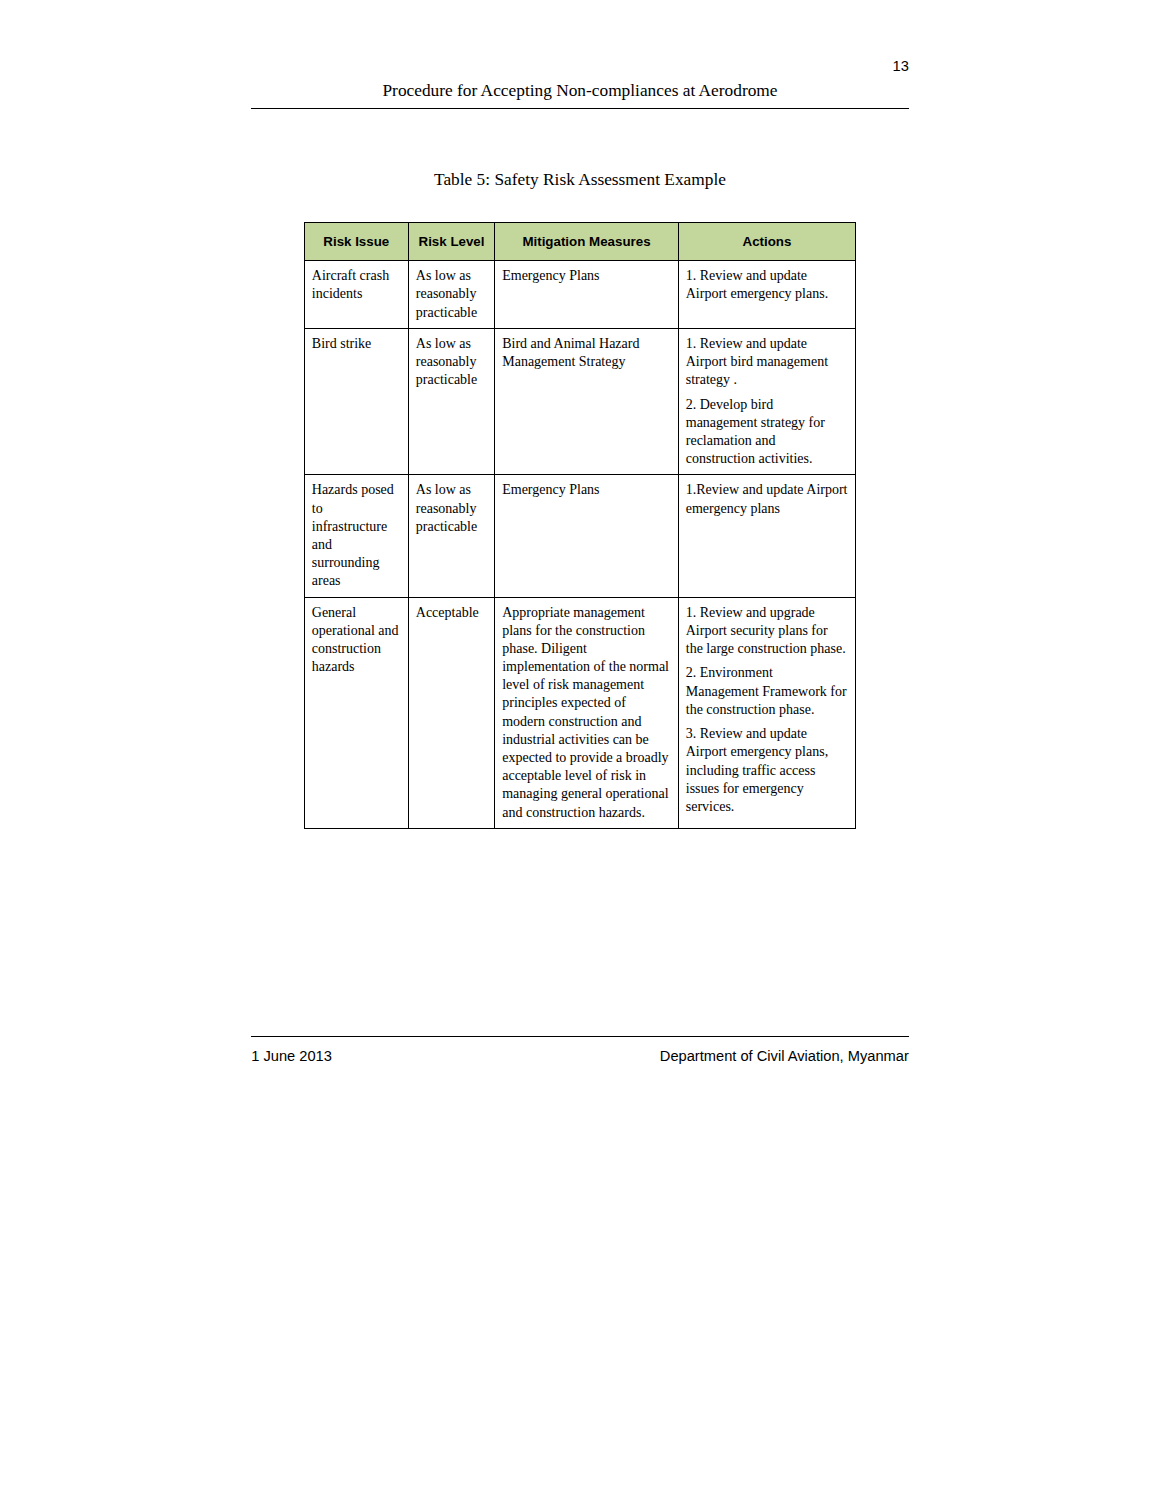13
Procedure for Accepting Non-compliances at Aerodrome
Table 5: Safety Risk Assessment Example
| Risk Issue | Risk Level | Mitigation Measures | Actions |
| --- | --- | --- | --- |
| Aircraft crash incidents | As low as reasonably practicable | Emergency Plans | 1. Review and update Airport emergency plans. |
| Bird strike | As low as reasonably practicable | Bird and Animal Hazard Management Strategy | 1. Review and update Airport bird management strategy . 2. Develop bird management strategy for reclamation and construction activities. |
| Hazards posed to infrastructure and surrounding areas | As low as reasonably practicable | Emergency Plans | 1.Review and update Airport emergency plans |
| General operational and construction hazards | Acceptable | Appropriate management plans for the construction phase. Diligent implementation of the normal level of risk management principles expected of modern construction and industrial activities can be expected to provide a broadly acceptable level of risk in managing general operational and construction hazards. | 1. Review and upgrade Airport security plans for the large construction phase. 2. Environment Management Framework for the construction phase. 3. Review and update Airport emergency plans, including traffic access issues for emergency services. |
1 June 2013 Department of Civil Aviation, Myanmar